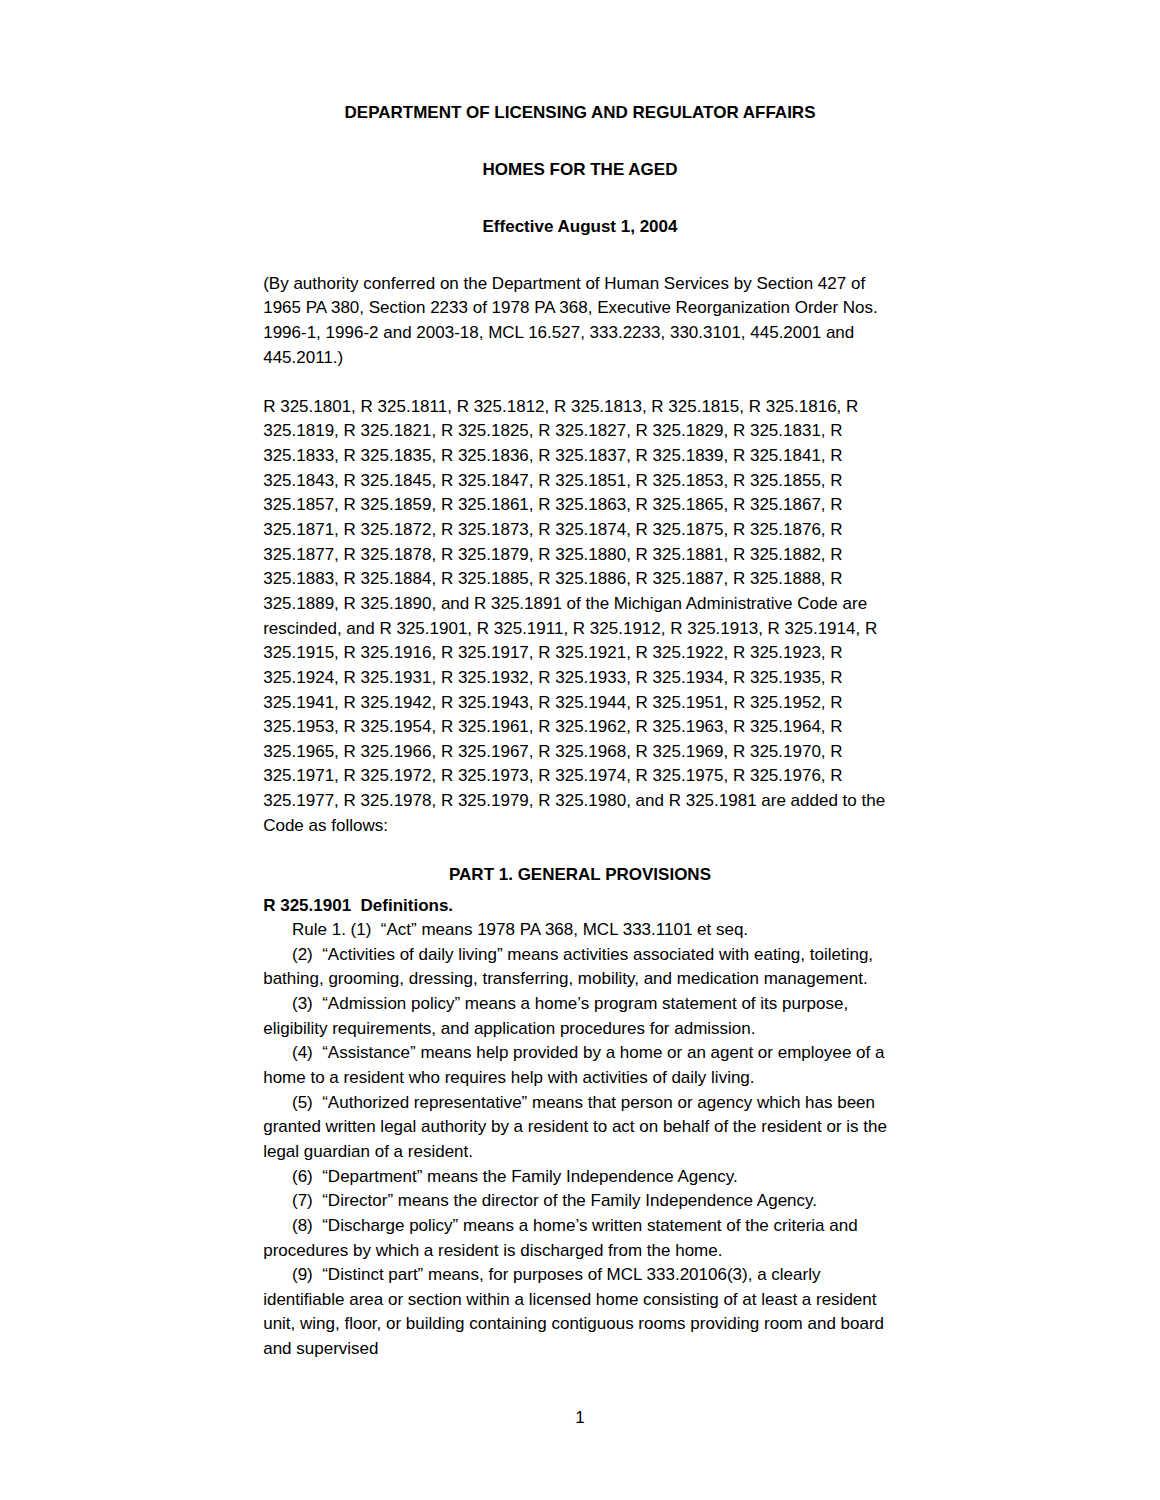DEPARTMENT OF LICENSING AND REGULATOR AFFAIRS
HOMES FOR THE AGED
Effective August 1, 2004
(By authority conferred on the Department of Human Services by Section 427 of 1965 PA 380, Section 2233 of 1978 PA 368, Executive Reorganization Order Nos. 1996-1, 1996-2 and 2003-18, MCL 16.527, 333.2233, 330.3101, 445.2001 and 445.2011.)
R 325.1801, R 325.1811, R 325.1812, R 325.1813, R 325.1815, R 325.1816, R 325.1819, R 325.1821, R 325.1825, R 325.1827, R 325.1829, R 325.1831, R 325.1833, R 325.1835, R 325.1836, R 325.1837, R 325.1839, R 325.1841, R 325.1843, R 325.1845, R 325.1847, R 325.1851, R 325.1853, R 325.1855, R 325.1857, R 325.1859, R 325.1861, R 325.1863, R 325.1865, R 325.1867, R 325.1871, R 325.1872, R 325.1873, R 325.1874, R 325.1875, R 325.1876, R 325.1877, R 325.1878, R 325.1879, R 325.1880, R 325.1881, R 325.1882, R 325.1883, R 325.1884, R 325.1885, R 325.1886, R 325.1887, R 325.1888, R 325.1889, R 325.1890, and R 325.1891 of the Michigan Administrative Code are rescinded, and R 325.1901, R 325.1911, R 325.1912, R 325.1913, R 325.1914, R 325.1915, R 325.1916, R 325.1917, R 325.1921, R 325.1922, R 325.1923, R 325.1924, R 325.1931, R 325.1932, R 325.1933, R 325.1934, R 325.1935, R 325.1941, R 325.1942, R 325.1943, R 325.1944, R 325.1951, R 325.1952, R 325.1953, R 325.1954, R 325.1961, R 325.1962, R 325.1963, R 325.1964, R 325.1965, R 325.1966, R 325.1967, R 325.1968, R 325.1969, R 325.1970, R 325.1971, R 325.1972, R 325.1973, R 325.1974, R 325.1975, R 325.1976, R 325.1977, R 325.1978, R 325.1979, R 325.1980, and R 325.1981 are added to the Code as follows:
PART 1. GENERAL PROVISIONS
R 325.1901 Definitions.
Rule 1. (1) “Act” means 1978 PA 368, MCL 333.1101 et seq. (2) “Activities of daily living” means activities associated with eating, toileting, bathing, grooming, dressing, transferring, mobility, and medication management. (3) “Admission policy” means a home’s program statement of its purpose, eligibility requirements, and application procedures for admission. (4) “Assistance” means help provided by a home or an agent or employee of a home to a resident who requires help with activities of daily living. (5) “Authorized representative” means that person or agency which has been granted written legal authority by a resident to act on behalf of the resident or is the legal guardian of a resident. (6) “Department” means the Family Independence Agency. (7) “Director” means the director of the Family Independence Agency. (8) “Discharge policy” means a home’s written statement of the criteria and procedures by which a resident is discharged from the home. (9) “Distinct part” means, for purposes of MCL 333.20106(3), a clearly identifiable area or section within a licensed home consisting of at least a resident unit, wing, floor, or building containing contiguous rooms providing room and board and supervised
1